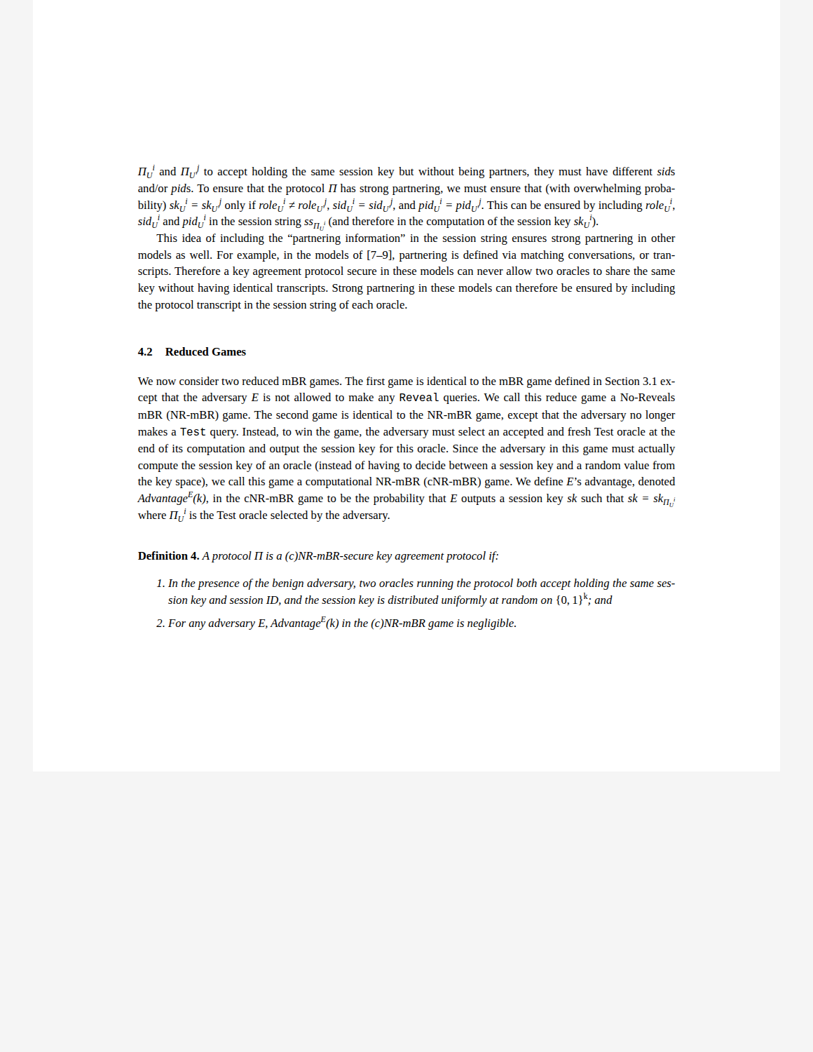ΠUi and ΠU′j to accept holding the same session key but without being partners, they must have different sids and/or pids. To ensure that the protocol Π has strong partnering, we must ensure that (with overwhelming probability) skUi = skU′j only if roleUi ≠ roleU′j, sidUi = sidU′j, and pidUi = pidU′j. This can be ensured by including roleUi, sidUi and pidUi in the session string ssΠUi (and therefore in the computation of the session key skUi).
This idea of including the “partnering information” in the session string ensures strong partnering in other models as well. For example, in the models of [7–9], partnering is defined via matching conversations, or transcripts. Therefore a key agreement protocol secure in these models can never allow two oracles to share the same key without having identical transcripts. Strong partnering in these models can therefore be ensured by including the protocol transcript in the session string of each oracle.
4.2 Reduced Games
We now consider two reduced mBR games. The first game is identical to the mBR game defined in Section 3.1 except that the adversary E is not allowed to make any Reveal queries. We call this reduce game a No-Reveals mBR (NR-mBR) game. The second game is identical to the NR-mBR game, except that the adversary no longer makes a Test query. Instead, to win the game, the adversary must select an accepted and fresh Test oracle at the end of its computation and output the session key for this oracle. Since the adversary in this game must actually compute the session key of an oracle (instead of having to decide between a session key and a random value from the key space), we call this game a computational NR-mBR (cNR-mBR) game. We define E’s advantage, denoted AdvantageE(k), in the cNR-mBR game to be the probability that E outputs a session key sk such that sk = skΠUi where ΠUi is the Test oracle selected by the adversary.
Definition 4. A protocol Π is a (c)NR-mBR-secure key agreement protocol if:
In the presence of the benign adversary, two oracles running the protocol both accept holding the same session key and session ID, and the session key is distributed uniformly at random on {0, 1}k; and
For any adversary E, AdvantageE(k) in the (c)NR-mBR game is negligible.